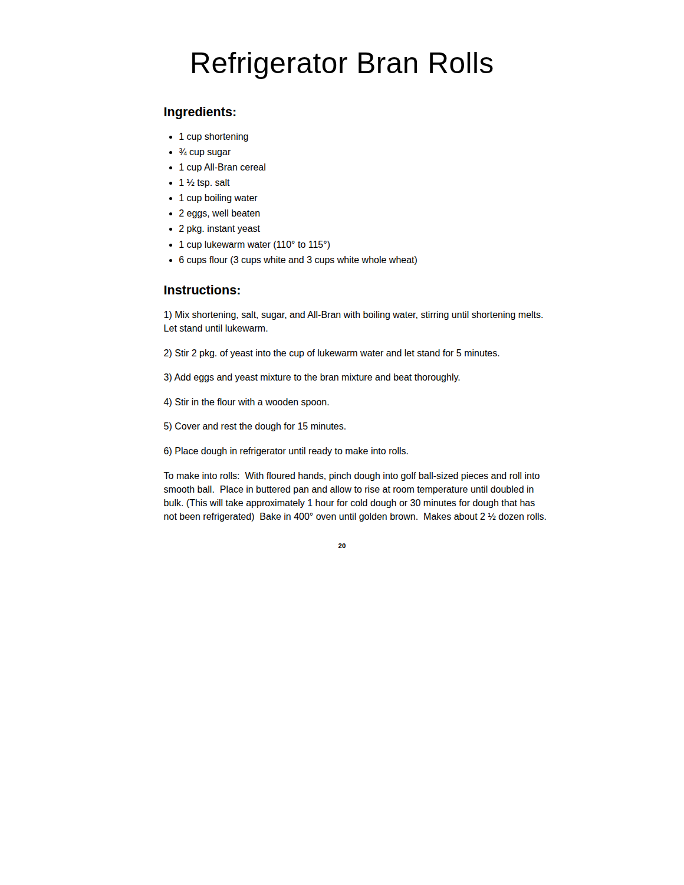Refrigerator Bran Rolls
Ingredients:
1 cup shortening
¾ cup sugar
1 cup All-Bran cereal
1 ½ tsp. salt
1 cup boiling water
2 eggs, well beaten
2 pkg. instant yeast
1 cup lukewarm water (110° to 115°)
6 cups flour (3 cups white and 3 cups white whole wheat)
Instructions:
Mix shortening, salt, sugar, and All-Bran with boiling water, stirring until shortening melts. Let stand until lukewarm.
Stir 2 pkg. of yeast into the cup of lukewarm water and let stand for 5 minutes.
Add eggs and yeast mixture to the bran mixture and beat thoroughly.
Stir in the flour with a wooden spoon.
Cover and rest the dough for 15 minutes.
Place dough in refrigerator until ready to make into rolls.
To make into rolls: With floured hands, pinch dough into golf ball-sized pieces and roll into smooth ball. Place in buttered pan and allow to rise at room temperature until doubled in bulk. (This will take approximately 1 hour for cold dough or 30 minutes for dough that has not been refrigerated) Bake in 400° oven until golden brown. Makes about 2 ½ dozen rolls.
20